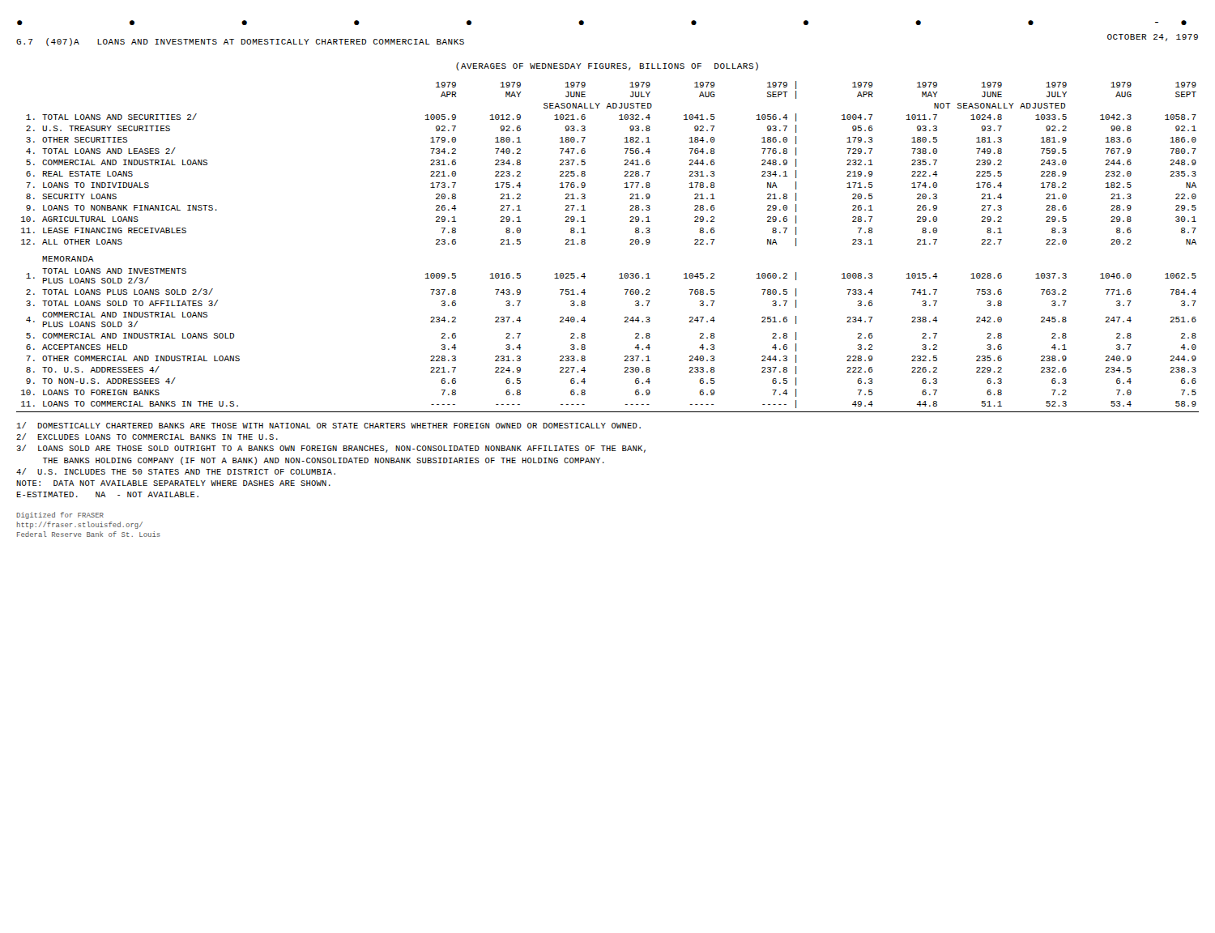●●●●●●●●●● - ●
OCTOBER 24, 1979
G.7 (407)A LOANS AND INVESTMENTS AT DOMESTICALLY CHARTERED COMMERCIAL BANKS
(AVERAGES OF WEDNESDAY FIGURES, BILLIONS OF DOLLARS)
| | | 1979 APR | 1979 MAY | 1979 JUNE | 1979 JULY | 1979 AUG | 1979 / SEPT / | 1979 APR | 1979 MAY | 1979 JUNE | 1979 JULY | 1979 AUG | 1979 SEPT |
| --- | --- | --- | --- | --- | --- | --- | --- | --- | --- | --- | --- | --- | --- |
| | | SEASONALLY ADJUSTED | NOT SEASONALLY ADJUSTED |
| 1. | TOTAL LOANS AND SECURITIES 2/ | 1005.9 | 1012.9 | 1021.6 | 1032.4 | 1041.5 | 1056.4 / | 1004.7 | 1011.7 | 1024.8 | 1033.5 | 1042.3 | 1058.7 |
| 2. | U.S. TREASURY SECURITIES | 92.7 | 92.6 | 93.3 | 93.8 | 92.7 | 93.7 / | 95.6 | 93.3 | 93.7 | 92.2 | 90.8 | 92.1 |
| 3. | OTHER SECURITIES | 179.0 | 180.1 | 180.7 | 182.1 | 184.0 | 186.0 / | 179.3 | 180.5 | 181.3 | 181.9 | 183.6 | 186.0 |
| 4. | TOTAL LOANS AND LEASES 2/ | 734.2 | 740.2 | 747.6 | 756.4 | 764.8 | 776.8 / | 729.7 | 738.0 | 749.8 | 759.5 | 767.9 | 780.7 |
| 5. | COMMERCIAL AND INDUSTRIAL LOANS | 231.6 | 234.8 | 237.5 | 241.6 | 244.6 | 248.9 / | 232.1 | 235.7 | 239.2 | 243.0 | 244.6 | 248.9 |
| 6. | REAL ESTATE LOANS | 221.0 | 223.2 | 225.8 | 228.7 | 231.3 | 234.1 / | 219.9 | 222.4 | 225.5 | 228.9 | 232.0 | 235.3 |
| 7. | LOANS TO INDIVIDUALS | 173.7 | 175.4 | 176.9 | 177.8 | 178.8 | NA / | 171.5 | 174.0 | 176.4 | 178.2 | 182.5 | NA |
| 8. | SECURITY LOANS | 20.8 | 21.2 | 21.3 | 21.9 | 21.1 | 21.8 / | 20.5 | 20.3 | 21.4 | 21.0 | 21.3 | 22.0 |
| 9. | LOANS TO NONBANK FINANICAL INSTS. | 26.4 | 27.1 | 27.1 | 28.3 | 28.6 | 29.0 / | 26.1 | 26.9 | 27.3 | 28.6 | 28.9 | 29.5 |
| 10. | AGRICULTURAL LOANS | 29.1 | 29.1 | 29.1 | 29.1 | 29.2 | 29.6 / | 28.7 | 29.0 | 29.2 | 29.5 | 29.8 | 30.1 |
| 11. | LEASE FINANCING RECEIVABLES | 7.8 | 8.0 | 8.1 | 8.3 | 8.6 | 8.7 / | 7.8 | 8.0 | 8.1 | 8.3 | 8.6 | 8.7 |
| 12. | ALL OTHER LOANS | 23.6 | 21.5 | 21.8 | 20.9 | 22.7 | NA / | 23.1 | 21.7 | 22.7 | 22.0 | 20.2 | NA |
| | MEMORANDA |
| 1. | TOTAL LOANS AND INVESTMENTS PLUS LOANS SOLD 2/3/ | 1009.5 | 1016.5 | 1025.4 | 1036.1 | 1045.2 | 1060.2 / | 1008.3 | 1015.4 | 1028.6 | 1037.3 | 1046.0 | 1062.5 |
| 2. | TOTAL LOANS PLUS LOANS SOLD 2/3/ | 737.8 | 743.9 | 751.4 | 760.2 | 768.5 | 780.5 / | 733.4 | 741.7 | 753.6 | 763.2 | 771.6 | 784.4 |
| 3. | TOTAL LOANS SOLD TO AFFILIATES 3/ | 3.6 | 3.7 | 3.8 | 3.7 | 3.7 | 3.7 / | 3.6 | 3.7 | 3.8 | 3.7 | 3.7 | 3.7 |
| 4. | COMMERCIAL AND INDUSTRIAL LOANS PLUS LOANS SOLD 3/ | 234.2 | 237.4 | 240.4 | 244.3 | 247.4 | 251.6 / | 234.7 | 238.4 | 242.0 | 245.8 | 247.4 | 251.6 |
| 5. | COMMERCIAL AND INDUSTRIAL LOANS SOLD | 2.6 | 2.7 | 2.8 | 2.8 | 2.8 | 2.8 / | 2.6 | 2.7 | 2.8 | 2.8 | 2.8 | 2.8 |
| 6. | ACCEPTANCES HELD | 3.4 | 3.4 | 3.8 | 4.4 | 4.3 | 4.6 / | 3.2 | 3.2 | 3.6 | 4.1 | 3.7 | 4.0 |
| 7. | OTHER COMMERCIAL AND INDUSTRIAL LOANS | 228.3 | 231.3 | 233.8 | 237.1 | 240.3 | 244.3 / | 228.9 | 232.5 | 235.6 | 238.9 | 240.9 | 244.9 |
| 8. | TO. U.S. ADDRESSEES 4/ | 221.7 | 224.9 | 227.4 | 230.8 | 233.8 | 237.8 / | 222.6 | 226.2 | 229.2 | 232.6 | 234.5 | 238.3 |
| 9. | TO NON-U.S. ADDRESSEES 4/ | 6.6 | 6.5 | 6.4 | 6.4 | 6.5 | 6.5 / | 6.3 | 6.3 | 6.3 | 6.3 | 6.4 | 6.6 |
| 10. | LOANS TO FOREIGN BANKS | 7.8 | 6.8 | 6.8 | 6.9 | 6.9 | 7.4 / | 7.5 | 6.7 | 6.8 | 7.2 | 7.0 | 7.5 |
| 11. | LOANS TO COMMERCIAL BANKS IN THE U.S. | ----- | ----- | ----- | ----- | ----- | ----- / | 49.4 | 44.8 | 51.1 | 52.3 | 53.4 | 58.9 |
1/ DOMESTICALLY CHARTERED BANKS ARE THOSE WITH NATIONAL OR STATE CHARTERS WHETHER FOREIGN OWNED OR DOMESTICALLY OWNED.
2/ EXCLUDES LOANS TO COMMERCIAL BANKS IN THE U.S.
3/ LOANS SOLD ARE THOSE SOLD OUTRIGHT TO A BANKS OWN FOREIGN BRANCHES, NON-CONSOLIDATED NONBANK AFFILIATES OF THE BANK,
THE BANKS HOLDING COMPANY (IF NOT A BANK) AND NON-CONSOLIDATED NONBANK SUBSIDIARIES OF THE HOLDING COMPANY.
4/ U.S. INCLUDES THE 50 STATES AND THE DISTRICT OF COLUMBIA.
NOTE: DATA NOT AVAILABLE SEPARATELY WHERE DASHES ARE SHOWN.
E-ESTIMATED. NA - NOT AVAILABLE.
Digitized for FRASER
http://fraser.stlouisfed.org/
Federal Reserve Bank of St. Louis